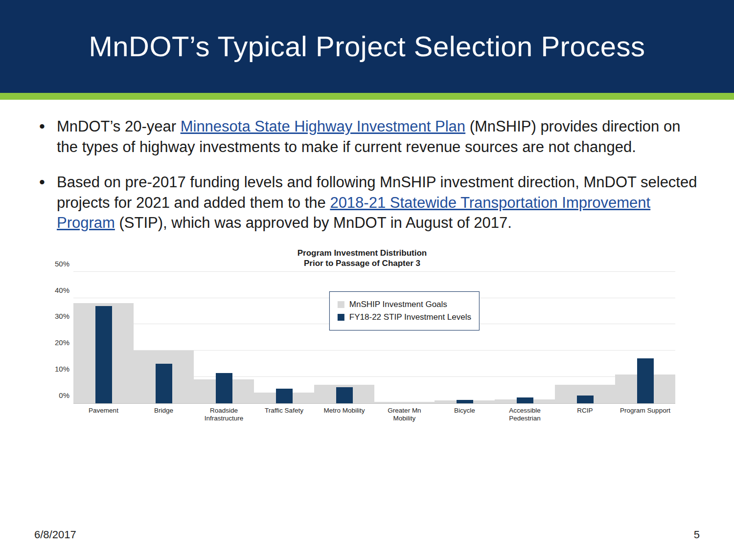MnDOT’s Typical Project Selection Process
MnDOT’s 20-year Minnesota State Highway Investment Plan (MnSHIP) provides direction on the types of highway investments to make if current revenue sources are not changed.
Based on pre-2017 funding levels and following MnSHIP investment direction, MnDOT selected projects for 2021 and added them to the 2018-21 Statewide Transportation Improvement Program (STIP), which was approved by MnDOT in August of 2017.
Program Investment Distribution
Prior to Passage of Chapter 3
0%
10%
20%
30%
40%
50%
MnSHIP Investment Goals
FY18-22 STIP Investment Levels
Pavement
Bridge
Roadside
Infrastructure
Traffic Safety
Metro Mobility
Greater Mn
Mobility
Bicycle
Accessible
Pedestrian
RCIP
Program Support
6/8/2017 5